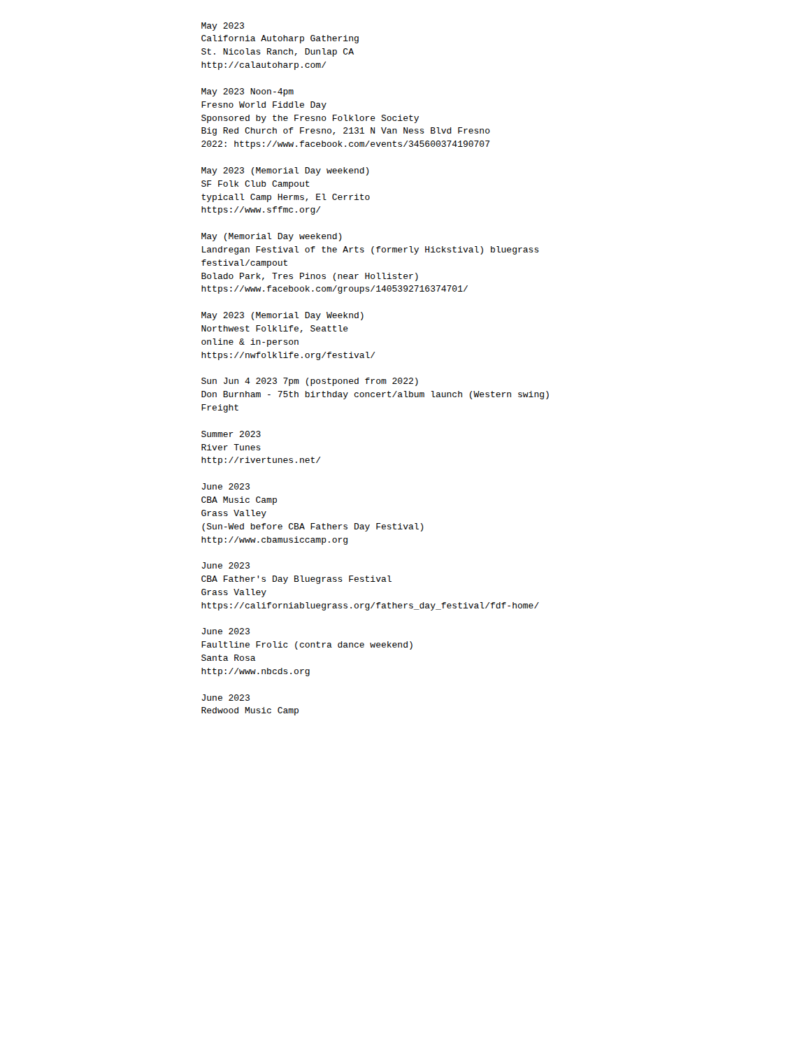May 2023 California Autoharp Gathering St. Nicolas Ranch, Dunlap CA http://calautoharp.com/
May 2023 Noon-4pm Fresno World Fiddle Day Sponsored by the Fresno Folklore Society Big Red Church of Fresno, 2131 N Van Ness Blvd Fresno 2022: https://www.facebook.com/events/345600374190707
May 2023 (Memorial Day weekend) SF Folk Club Campout typicall Camp Herms, El Cerrito https://www.sffmc.org/
May (Memorial Day weekend) Landregan Festival of the Arts (formerly Hickstival) bluegrass festival/campout Bolado Park, Tres Pinos (near Hollister) https://www.facebook.com/groups/1405392716374701/
May 2023 (Memorial Day Weeknd) Northwest Folklife, Seattle online & in-person https://nwfolklife.org/festival/
Sun Jun 4 2023 7pm (postponed from 2022) Don Burnham - 75th birthday concert/album launch (Western swing) Freight
Summer 2023 River Tunes http://rivertunes.net/
June 2023 CBA Music Camp Grass Valley (Sun-Wed before CBA Fathers Day Festival) http://www.cbamusiccamp.org
June 2023 CBA Father's Day Bluegrass Festival Grass Valley https://californiabluegrass.org/fathers_day_festival/fdf-home/
June 2023 Faultline Frolic (contra dance weekend) Santa Rosa http://www.nbcds.org
June 2023 Redwood Music Camp